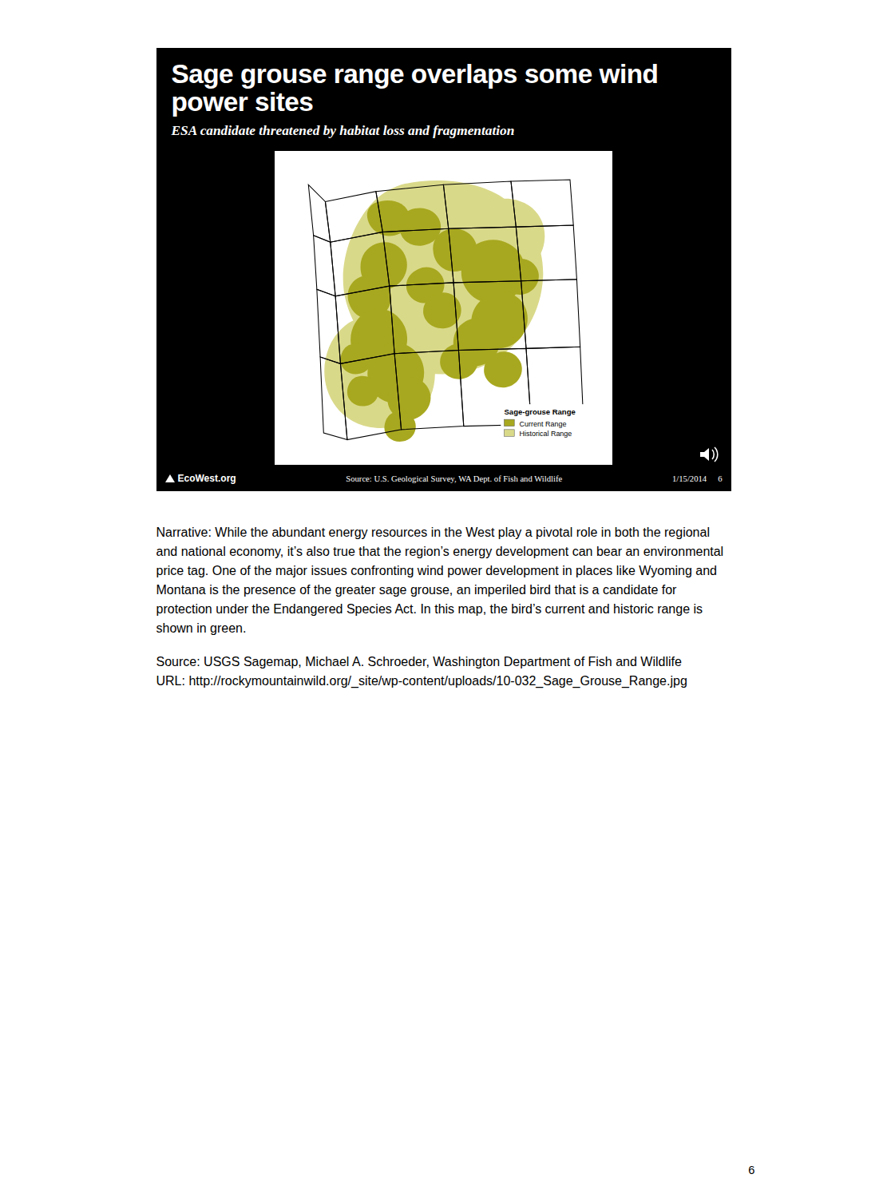Sage grouse range overlaps some wind power sites
ESA candidate threatened by habitat loss and fragmentation
Sage-grouse Range Current Range Historical Range
EcoWest.org
Source: U.S. Geological Survey, WA Dept. of Fish and Wildlife
1/15/2014 6
Narrative: While the abundant energy resources in the West play a pivotal role in both the regional and national economy, it’s also true that the region’s energy development can bear an environmental price tag. One of the major issues confronting wind power development in places like Wyoming and Montana is the presence of the greater sage grouse, an imperiled bird that is a candidate for protection under the Endangered Species Act. In this map, the bird’s current and historic range is shown in green.
Source: USGS Sagemap, Michael A. Schroeder, Washington Department of Fish and Wildlife
URL: http://rockymountainwild.org/_site/wp-content/uploads/10-032_Sage_Grouse_Range.jpg
6